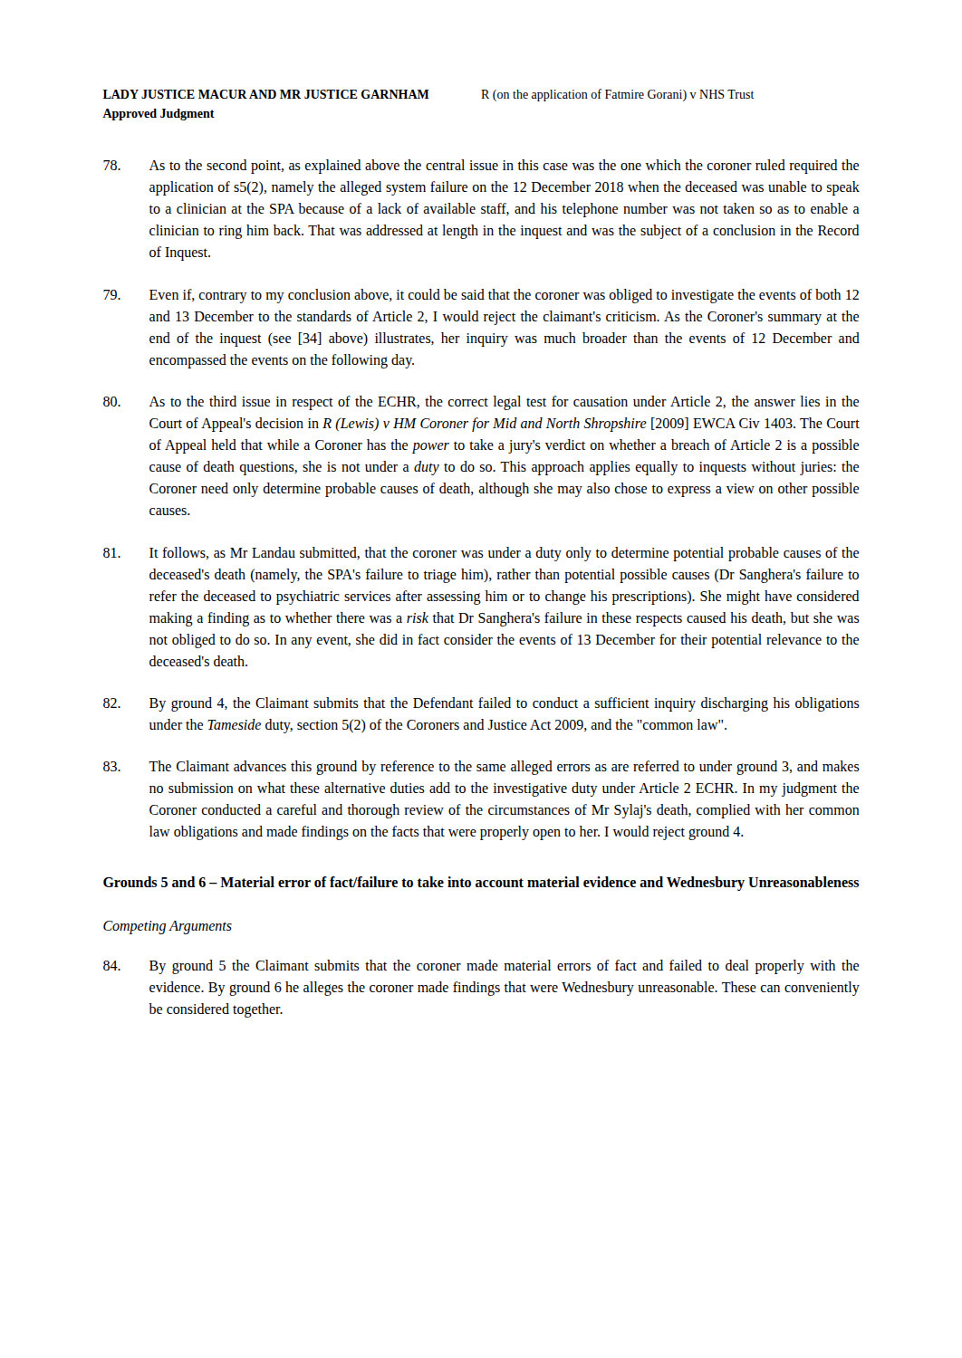LADY JUSTICE MACUR AND MR JUSTICE GARNHAM
Approved Judgment
R (on the application of Fatmire Gorani) v NHS Trust
78.
As to the second point, as explained above the central issue in this case was the one which the coroner ruled required the application of s5(2), namely the alleged system failure on the 12 December 2018 when the deceased was unable to speak to a clinician at the SPA because of a lack of available staff, and his telephone number was not taken so as to enable a clinician to ring him back. That was addressed at length in the inquest and was the subject of a conclusion in the Record of Inquest.
79.
Even if, contrary to my conclusion above, it could be said that the coroner was obliged to investigate the events of both 12 and 13 December to the standards of Article 2, I would reject the claimant's criticism. As the Coroner's summary at the end of the inquest (see [34] above) illustrates, her inquiry was much broader than the events of 12 December and encompassed the events on the following day.
80.
As to the third issue in respect of the ECHR, the correct legal test for causation under Article 2, the answer lies in the Court of Appeal's decision in R (Lewis) v HM Coroner for Mid and North Shropshire [2009] EWCA Civ 1403. The Court of Appeal held that while a Coroner has the power to take a jury's verdict on whether a breach of Article 2 is a possible cause of death questions, she is not under a duty to do so. This approach applies equally to inquests without juries: the Coroner need only determine probable causes of death, although she may also chose to express a view on other possible causes.
81.
It follows, as Mr Landau submitted, that the coroner was under a duty only to determine potential probable causes of the deceased's death (namely, the SPA's failure to triage him), rather than potential possible causes (Dr Sanghera's failure to refer the deceased to psychiatric services after assessing him or to change his prescriptions). She might have considered making a finding as to whether there was a risk that Dr Sanghera's failure in these respects caused his death, but she was not obliged to do so. In any event, she did in fact consider the events of 13 December for their potential relevance to the deceased's death.
82.
By ground 4, the Claimant submits that the Defendant failed to conduct a sufficient inquiry discharging his obligations under the Tameside duty, section 5(2) of the Coroners and Justice Act 2009, and the "common law".
83.
The Claimant advances this ground by reference to the same alleged errors as are referred to under ground 3, and makes no submission on what these alternative duties add to the investigative duty under Article 2 ECHR. In my judgment the Coroner conducted a careful and thorough review of the circumstances of Mr Sylaj's death, complied with her common law obligations and made findings on the facts that were properly open to her. I would reject ground 4.
Grounds 5 and 6 – Material error of fact/failure to take into account material evidence and Wednesbury Unreasonableness
Competing Arguments
84.
By ground 5 the Claimant submits that the coroner made material errors of fact and failed to deal properly with the evidence. By ground 6 he alleges the coroner made findings that were Wednesbury unreasonable. These can conveniently be considered together.